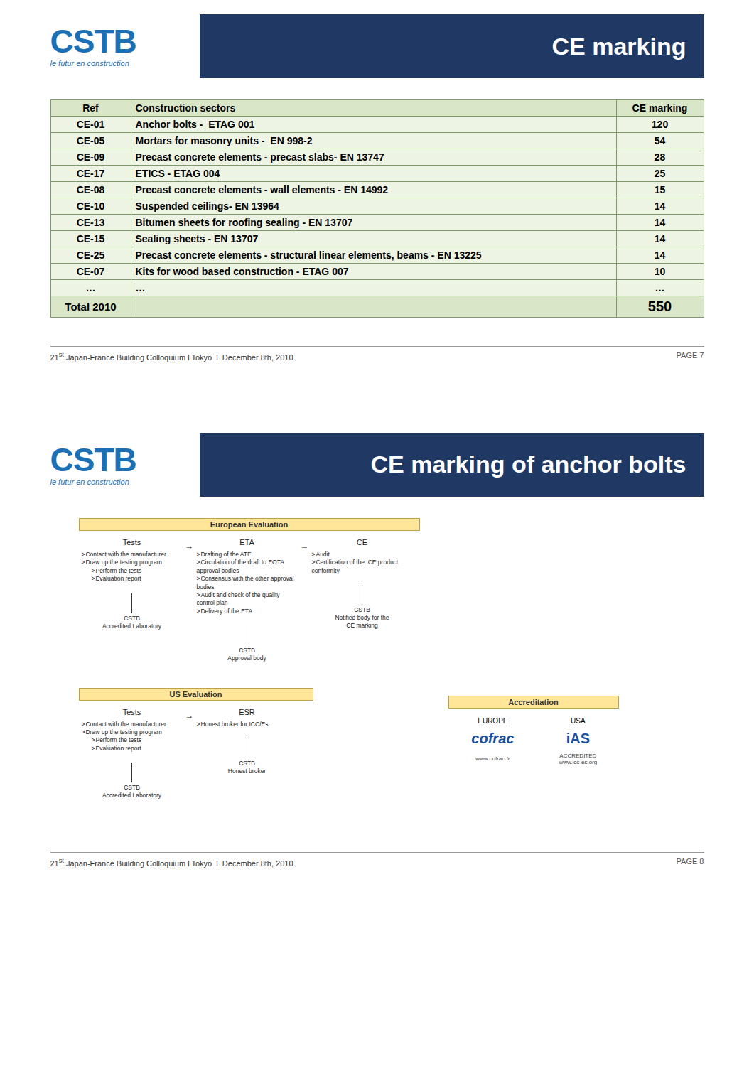CSTB
le futur en construction
CE marking
| Ref | Construction sectors | CE marking |
| --- | --- | --- |
| CE-01 | Anchor bolts - ETAG 001 | 120 |
| CE-05 | Mortars for masonry units - EN 998-2 | 54 |
| CE-09 | Precast concrete elements - precast slabs- EN 13747 | 28 |
| CE-17 | ETICS - ETAG 004 | 25 |
| CE-08 | Precast concrete elements - wall elements - EN 14992 | 15 |
| CE-10 | Suspended ceilings- EN 13964 | 14 |
| CE-13 | Bitumen sheets for roofing sealing - EN 13707 | 14 |
| CE-15 | Sealing sheets - EN 13707 | 14 |
| CE-25 | Precast concrete elements - structural linear elements, beams - EN 13225 | 14 |
| CE-07 | Kits for wood based construction - ETAG 007 | 10 |
| … | … | … |
| Total 2010 | | 550 |
21st Japan-France Building Colloquium l Tokyo l December 8th, 2010
PAGE 7
CSTB
le futur en construction
CE marking of anchor bolts
European Evaluation
Tests
Contact with the manufacturer
Draw up the testing program
Perform the tests
Evaluation report
CSTB
Accredited Laboratory
→
ETA
Drafting of the ATE
Circulation of the draft to EOTA approval bodies
Consensus with the other approval bodies
Audit and check of the quality control plan
Delivery of the ETA
CSTB
Approval body
→
CE
Audit
Certification of the CE product conformity
CSTB
Notified body for the
CE marking
US Evaluation
Tests
Contact with the manufacturer
Draw up the testing program
Perform the tests
Evaluation report
CSTB
Accredited Laboratory
→
ESR
Honest broker for ICC/Es
CSTB
Honest broker
Accreditation
| EUROPE | USA |
| cofrac | iAS |
| www.cofrac.fr | ACCREDITED www.icc-es.org |
21st Japan-France Building Colloquium l Tokyo l December 8th, 2010
PAGE 8